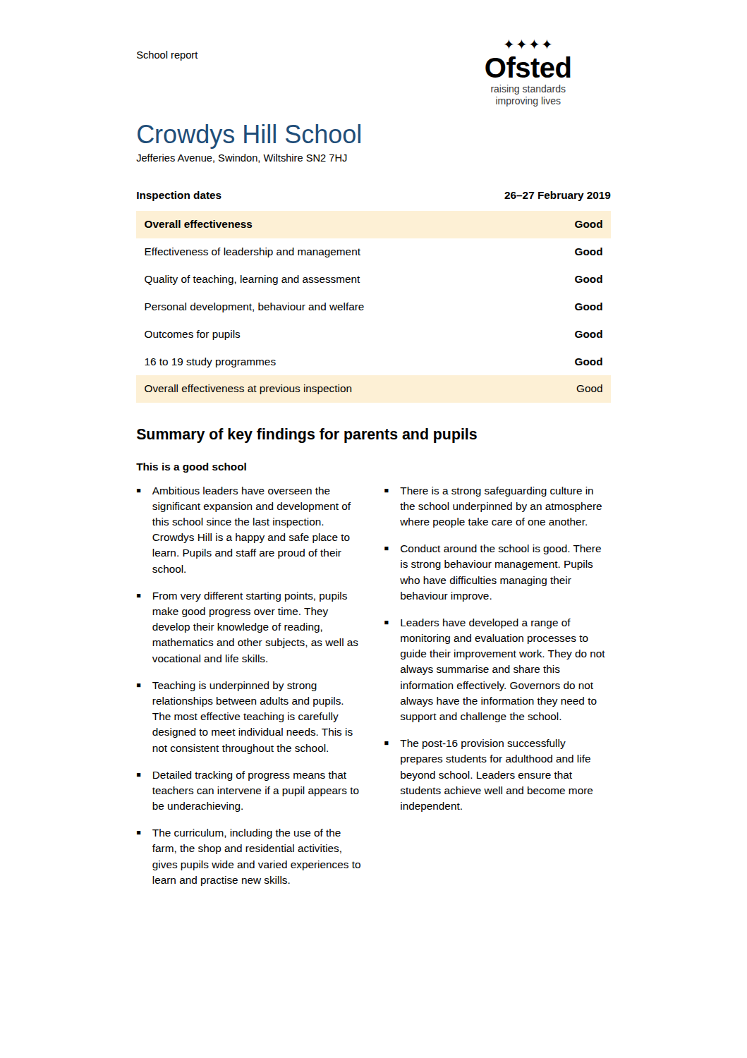School report
✦✦✦✦
Ofsted
raising standards
improving lives
Crowdys Hill School
Jefferies Avenue, Swindon, Wiltshire SN2 7HJ
Inspection dates 26–27 February 2019
| Overall effectiveness | Good |
| Effectiveness of leadership and management | Good |
| Quality of teaching, learning and assessment | Good |
| Personal development, behaviour and welfare | Good |
| Outcomes for pupils | Good |
| 16 to 19 study programmes | Good |
| Overall effectiveness at previous inspection | Good |
Summary of key findings for parents and pupils
This is a good school
Ambitious leaders have overseen the significant expansion and development of this school since the last inspection. Crowdys Hill is a happy and safe place to learn. Pupils and staff are proud of their school.
From very different starting points, pupils make good progress over time. They develop their knowledge of reading, mathematics and other subjects, as well as vocational and life skills.
Teaching is underpinned by strong relationships between adults and pupils. The most effective teaching is carefully designed to meet individual needs. This is not consistent throughout the school.
Detailed tracking of progress means that teachers can intervene if a pupil appears to be underachieving.
The curriculum, including the use of the farm, the shop and residential activities, gives pupils wide and varied experiences to learn and practise new skills.
There is a strong safeguarding culture in the school underpinned by an atmosphere where people take care of one another.
Conduct around the school is good. There is strong behaviour management. Pupils who have difficulties managing their behaviour improve.
Leaders have developed a range of monitoring and evaluation processes to guide their improvement work. They do not always summarise and share this information effectively. Governors do not always have the information they need to support and challenge the school.
The post-16 provision successfully prepares students for adulthood and life beyond school. Leaders ensure that students achieve well and become more independent.